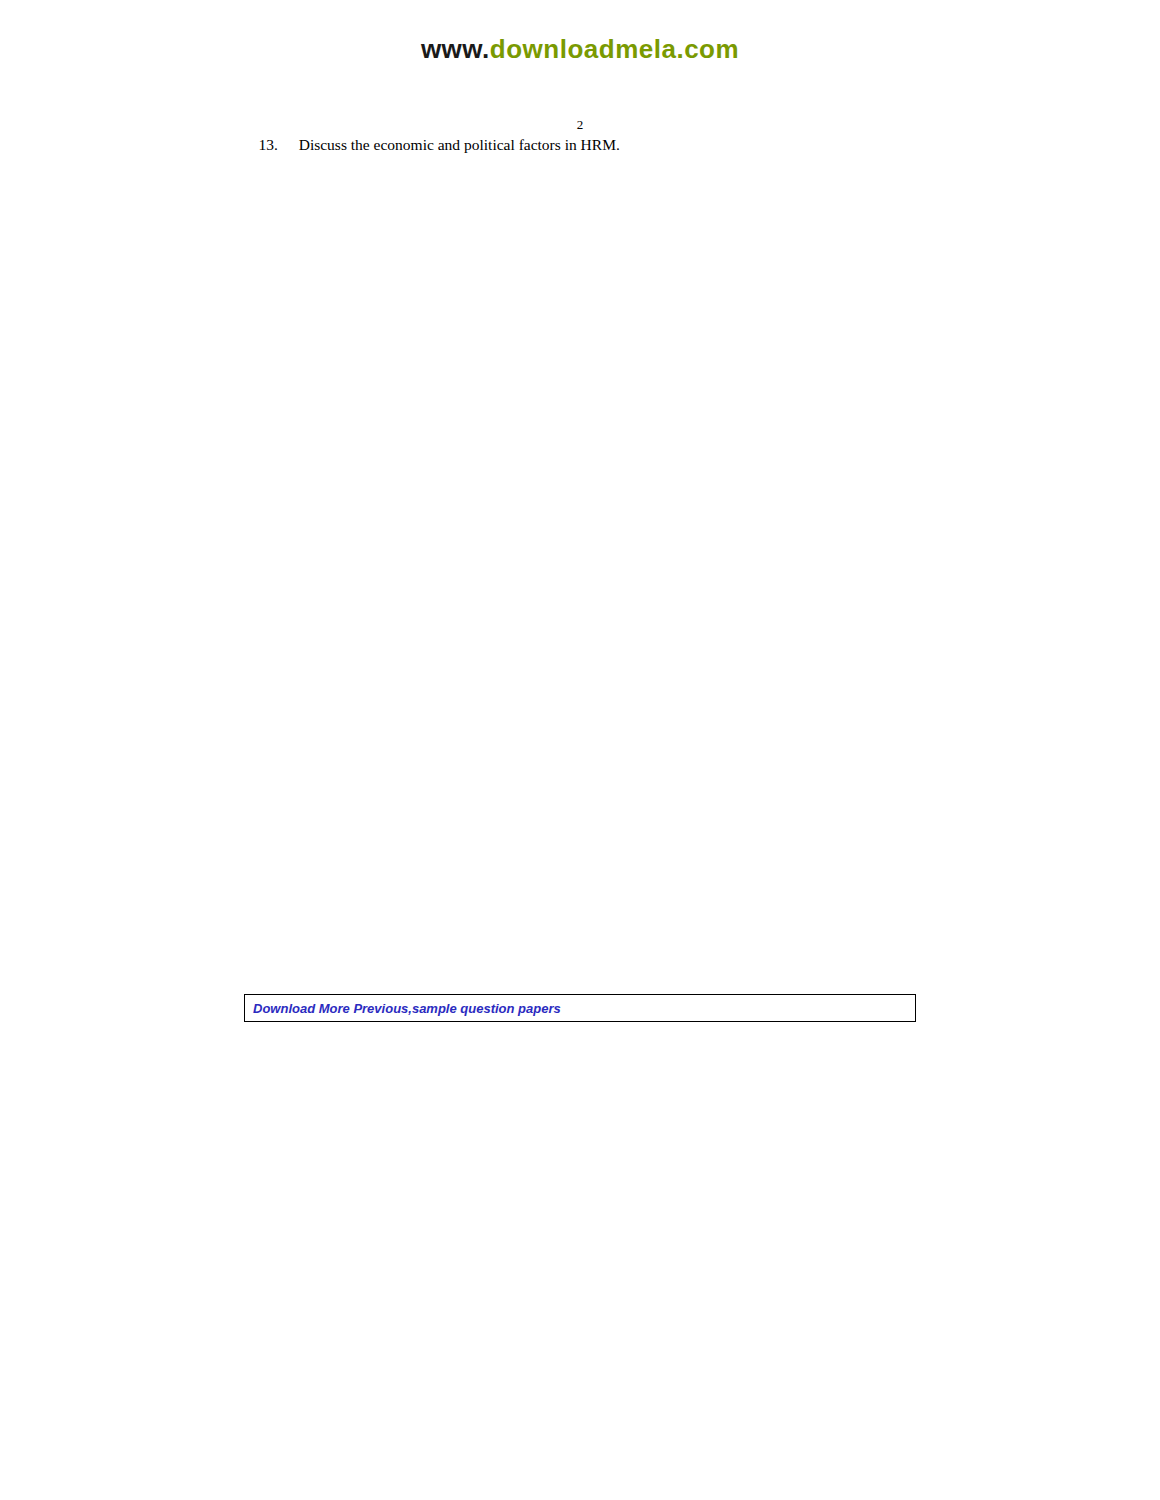www. downloadmela.com
2
13. Discuss the economic and political factors in HRM.
Download More Previous,sample question papers